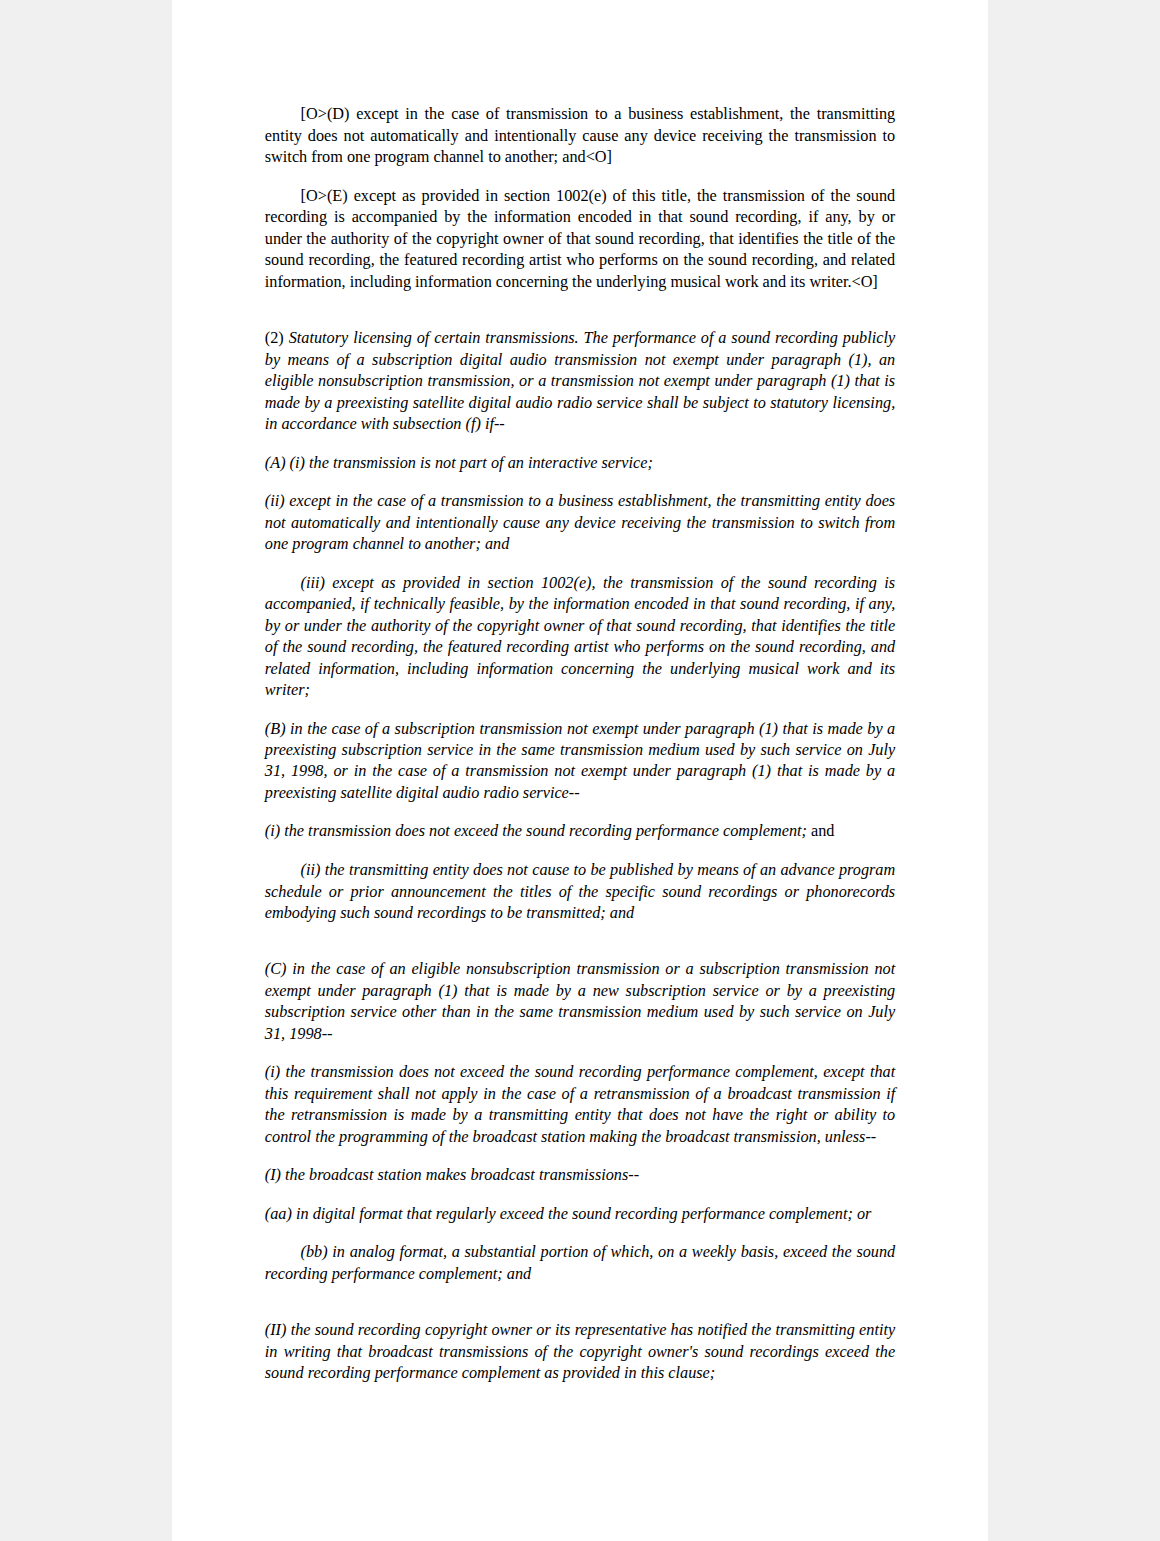[O>(D) except in the case of transmission to a business establishment, the transmitting entity does not automatically and intentionally cause any device receiving the transmission to switch from one program channel to another; and<O]
[O>(E) except as provided in section 1002(e) of this title, the transmission of the sound recording is accompanied by the information encoded in that sound recording, if any, by or under the authority of the copyright owner of that sound recording, that identifies the title of the sound recording, the featured recording artist who performs on the sound recording, and related information, including information concerning the underlying musical work and its writer.<O]
(2) Statutory licensing of certain transmissions. The performance of a sound recording publicly by means of a subscription digital audio transmission not exempt under paragraph (1), an eligible nonsubscription transmission, or a transmission not exempt under paragraph (1) that is made by a preexisting satellite digital audio radio service shall be subject to statutory licensing, in accordance with subsection (f) if--
(A) (i) the transmission is not part of an interactive service;
(ii) except in the case of a transmission to a business establishment, the transmitting entity does not automatically and intentionally cause any device receiving the transmission to switch from one program channel to another; and
(iii) except as provided in section 1002(e), the transmission of the sound recording is accompanied, if technically feasible, by the information encoded in that sound recording, if any, by or under the authority of the copyright owner of that sound recording, that identifies the title of the sound recording, the featured recording artist who performs on the sound recording, and related information, including information concerning the underlying musical work and its writer;
(B) in the case of a subscription transmission not exempt under paragraph (1) that is made by a preexisting subscription service in the same transmission medium used by such service on July 31, 1998, or in the case of a transmission not exempt under paragraph (1) that is made by a preexisting satellite digital audio radio service--
(i) the transmission does not exceed the sound recording performance complement; and
(ii) the transmitting entity does not cause to be published by means of an advance program schedule or prior announcement the titles of the specific sound recordings or phonorecords embodying such sound recordings to be transmitted; and
(C) in the case of an eligible nonsubscription transmission or a subscription transmission not exempt under paragraph (1) that is made by a new subscription service or by a preexisting subscription service other than in the same transmission medium used by such service on July 31, 1998--
(i) the transmission does not exceed the sound recording performance complement, except that this requirement shall not apply in the case of a retransmission of a broadcast transmission if the retransmission is made by a transmitting entity that does not have the right or ability to control the programming of the broadcast station making the broadcast transmission, unless--
(I) the broadcast station makes broadcast transmissions--
(aa) in digital format that regularly exceed the sound recording performance complement; or
(bb) in analog format, a substantial portion of which, on a weekly basis, exceed the sound recording performance complement; and
(II) the sound recording copyright owner or its representative has notified the transmitting entity in writing that broadcast transmissions of the copyright owner's sound recordings exceed the sound recording performance complement as provided in this clause;